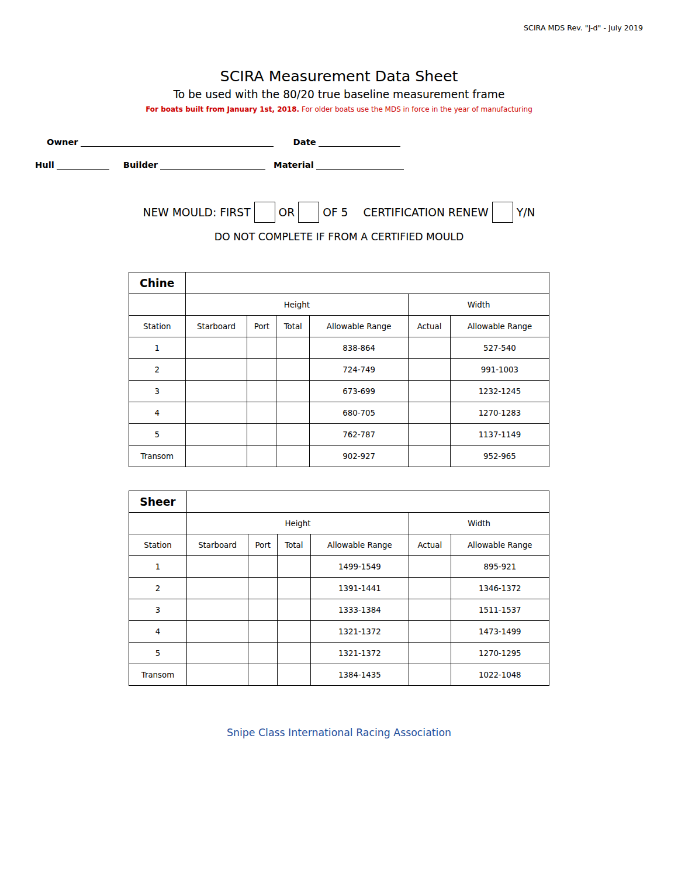SCIRA MDS Rev. "J-d" - July 2019
SCIRA Measurement Data Sheet
To be used with the 80/20 true baseline measurement frame
For boats built from January 1st, 2018. For older boats use the MDS in force in the year of manufacturing
Owner Date
Hull Builder Material
NEW MOULD: FIRST OR OF 5 CERTIFICATION RENEW Y/N
DO NOT COMPLETE IF FROM A CERTIFIED MOULD
| Chine | |
| | Height | Width |
| Station | Starboard | Port | Total | Allowable Range | Actual | Allowable Range |
| 1 | | | | 838-864 | | 527-540 |
| 2 | | | | 724-749 | | 991-1003 |
| 3 | | | | 673-699 | | 1232-1245 |
| 4 | | | | 680-705 | | 1270-1283 |
| 5 | | | | 762-787 | | 1137-1149 |
| Transom | | | | 902-927 | | 952-965 |
| Sheer | |
| | Height | Width |
| Station | Starboard | Port | Total | Allowable Range | Actual | Allowable Range |
| 1 | | | | 1499-1549 | | 895-921 |
| 2 | | | | 1391-1441 | | 1346-1372 |
| 3 | | | | 1333-1384 | | 1511-1537 |
| 4 | | | | 1321-1372 | | 1473-1499 |
| 5 | | | | 1321-1372 | | 1270-1295 |
| Transom | | | | 1384-1435 | | 1022-1048 |
Snipe Class International Racing Association